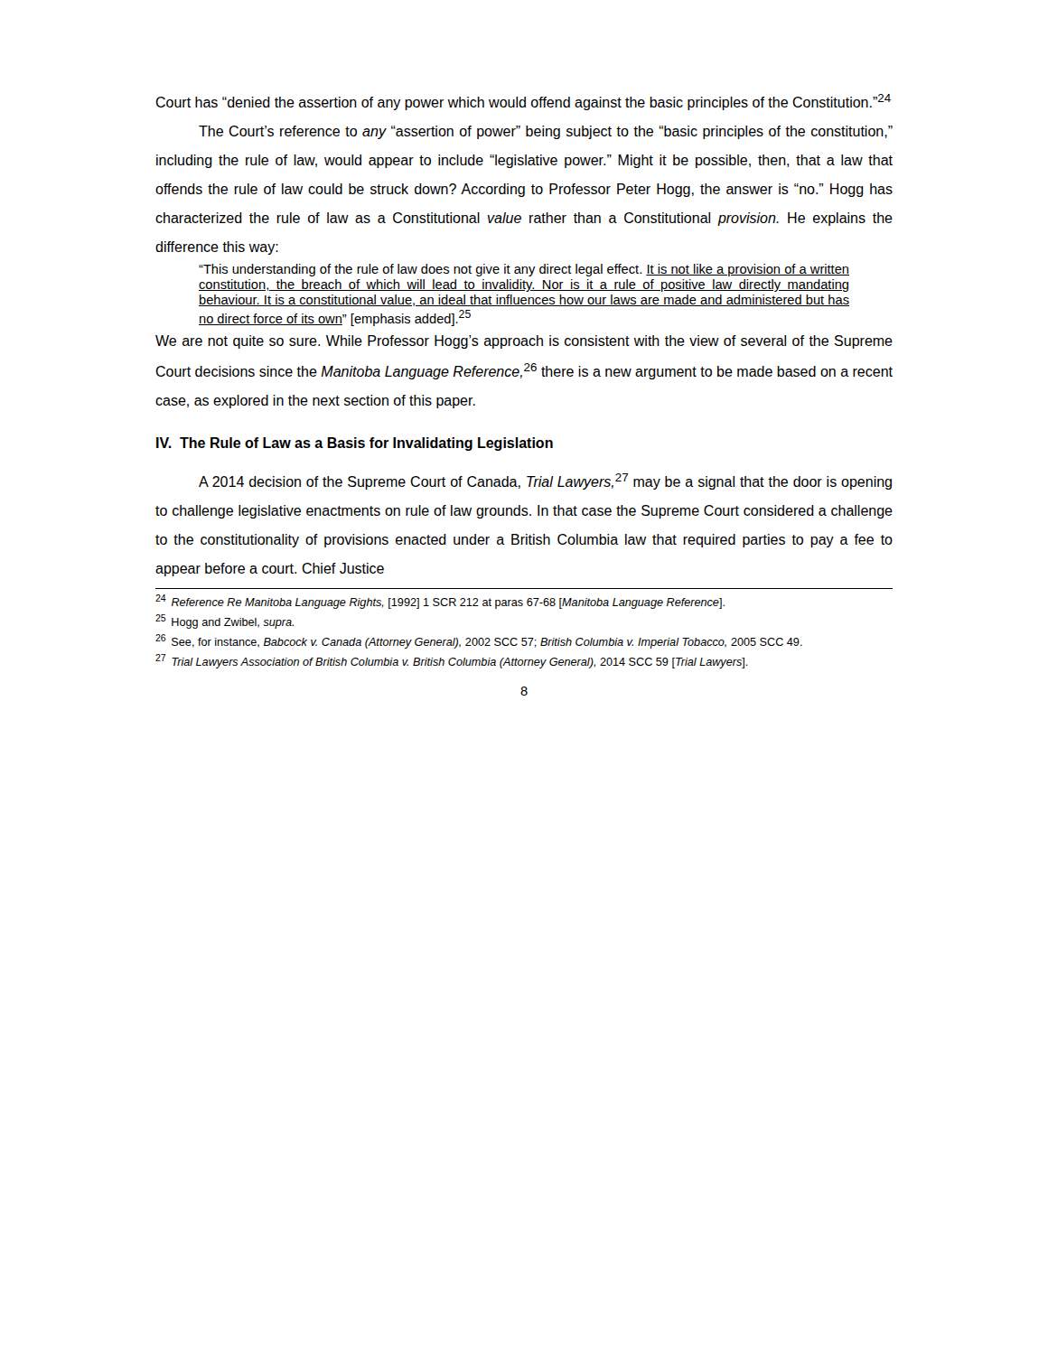Court has “denied the assertion of any power which would offend against the basic principles of the Constitution.”24
The Court’s reference to any “assertion of power” being subject to the “basic principles of the constitution,” including the rule of law, would appear to include “legislative power.” Might it be possible, then, that a law that offends the rule of law could be struck down? According to Professor Peter Hogg, the answer is “no.” Hogg has characterized the rule of law as a Constitutional value rather than a Constitutional provision. He explains the difference this way:
“This understanding of the rule of law does not give it any direct legal effect. It is not like a provision of a written constitution, the breach of which will lead to invalidity. Nor is it a rule of positive law directly mandating behaviour. It is a constitutional value, an ideal that influences how our laws are made and administered but has no direct force of its own” [emphasis added].25
We are not quite so sure. While Professor Hogg’s approach is consistent with the view of several of the Supreme Court decisions since the Manitoba Language Reference,26 there is a new argument to be made based on a recent case, as explored in the next section of this paper.
IV. The Rule of Law as a Basis for Invalidating Legislation
A 2014 decision of the Supreme Court of Canada, Trial Lawyers,27 may be a signal that the door is opening to challenge legislative enactments on rule of law grounds. In that case the Supreme Court considered a challenge to the constitutionality of provisions enacted under a British Columbia law that required parties to pay a fee to appear before a court. Chief Justice
24 Reference Re Manitoba Language Rights, [1992] 1 SCR 212 at paras 67-68 [Manitoba Language Reference].
25 Hogg and Zwibel, supra.
26 See, for instance, Babcock v. Canada (Attorney General), 2002 SCC 57; British Columbia v. Imperial Tobacco, 2005 SCC 49.
27 Trial Lawyers Association of British Columbia v. British Columbia (Attorney General), 2014 SCC 59 [Trial Lawyers].
8